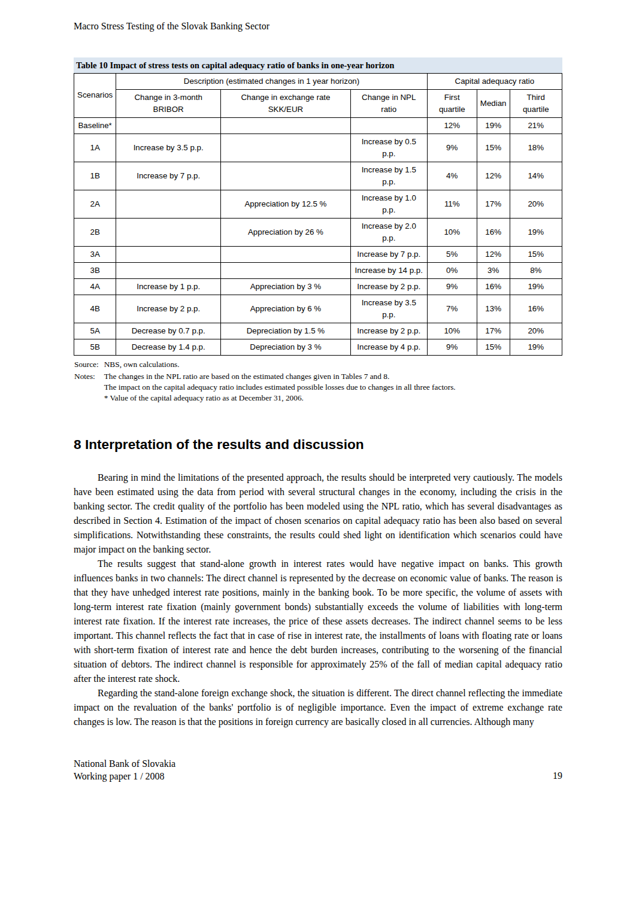Macro Stress Testing of the Slovak Banking Sector
Table 10 Impact of stress tests on capital adequacy ratio of banks in one-year horizon
| Scenarios | Description (estimated changes in 1 year horizon) | Capital adequacy ratio |
| --- | --- | --- |
| Change in 3-month BRIBOR | Change in exchange rate SKK/EUR | Change in NPL ratio | First quartile | Median | Third quartile |
| Baseline* | | | | 12% | 19% | 21% |
| 1A | Increase by 3.5 p.p. | | Increase by 0.5 p.p. | 9% | 15% | 18% |
| 1B | Increase by 7 p.p. | | Increase by 1.5 p.p. | 4% | 12% | 14% |
| 2A | | Appreciation by 12.5 % | Increase by 1.0 p.p. | 11% | 17% | 20% |
| 2B | | Appreciation by 26 % | Increase by 2.0 p.p. | 10% | 16% | 19% |
| 3A | | | Increase by 7 p.p. | 5% | 12% | 15% |
| 3B | | | Increase by 14 p.p. | 0% | 3% | 8% |
| 4A | Increase by 1 p.p. | Appreciation by 3 % | Increase by 2 p.p. | 9% | 16% | 19% |
| 4B | Increase by 2 p.p. | Appreciation by 6 % | Increase by 3.5 p.p. | 7% | 13% | 16% |
| 5A | Decrease by 0.7 p.p. | Depreciation by 1.5 % | Increase by 2 p.p. | 10% | 17% | 20% |
| 5B | Decrease by 1.4 p.p. | Depreciation by 3 % | Increase by 4 p.p. | 9% | 15% | 19% |
| Source: | NBS, own calculations. |
| Notes: | The changes in the NPL ratio are based on the estimated changes given in Tables 7 and 8. The impact on the capital adequacy ratio includes estimated possible losses due to changes in all three factors. * Value of the capital adequacy ratio as at December 31, 2006. |
8 Interpretation of the results and discussion
Bearing in mind the limitations of the presented approach, the results should be interpreted very cautiously. The models have been estimated using the data from period with several structural changes in the economy, including the crisis in the banking sector. The credit quality of the portfolio has been modeled using the NPL ratio, which has several disadvantages as described in Section 4. Estimation of the impact of chosen scenarios on capital adequacy ratio has been also based on several simplifications. Notwithstanding these constraints, the results could shed light on identification which scenarios could have major impact on the banking sector.
The results suggest that stand-alone growth in interest rates would have negative impact on banks. This growth influences banks in two channels: The direct channel is represented by the decrease on economic value of banks. The reason is that they have unhedged interest rate positions, mainly in the banking book. To be more specific, the volume of assets with long-term interest rate fixation (mainly government bonds) substantially exceeds the volume of liabilities with long-term interest rate fixation. If the interest rate increases, the price of these assets decreases. The indirect channel seems to be less important. This channel reflects the fact that in case of rise in interest rate, the installments of loans with floating rate or loans with short-term fixation of interest rate and hence the debt burden increases, contributing to the worsening of the financial situation of debtors. The indirect channel is responsible for approximately 25% of the fall of median capital adequacy ratio after the interest rate shock.
Regarding the stand-alone foreign exchange shock, the situation is different. The direct channel reflecting the immediate impact on the revaluation of the banks' portfolio is of negligible importance. Even the impact of extreme exchange rate changes is low. The reason is that the positions in foreign currency are basically closed in all currencies. Although many
National Bank of Slovakia
Working paper 1 / 2008
19